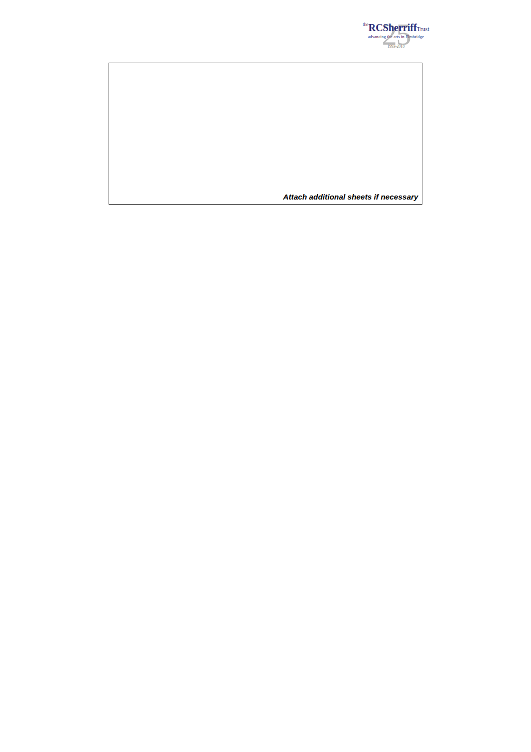25
the RC Sherriff Trust
advancing the arts in Elmbridge
1993-2018
Attach additional sheets if necessary